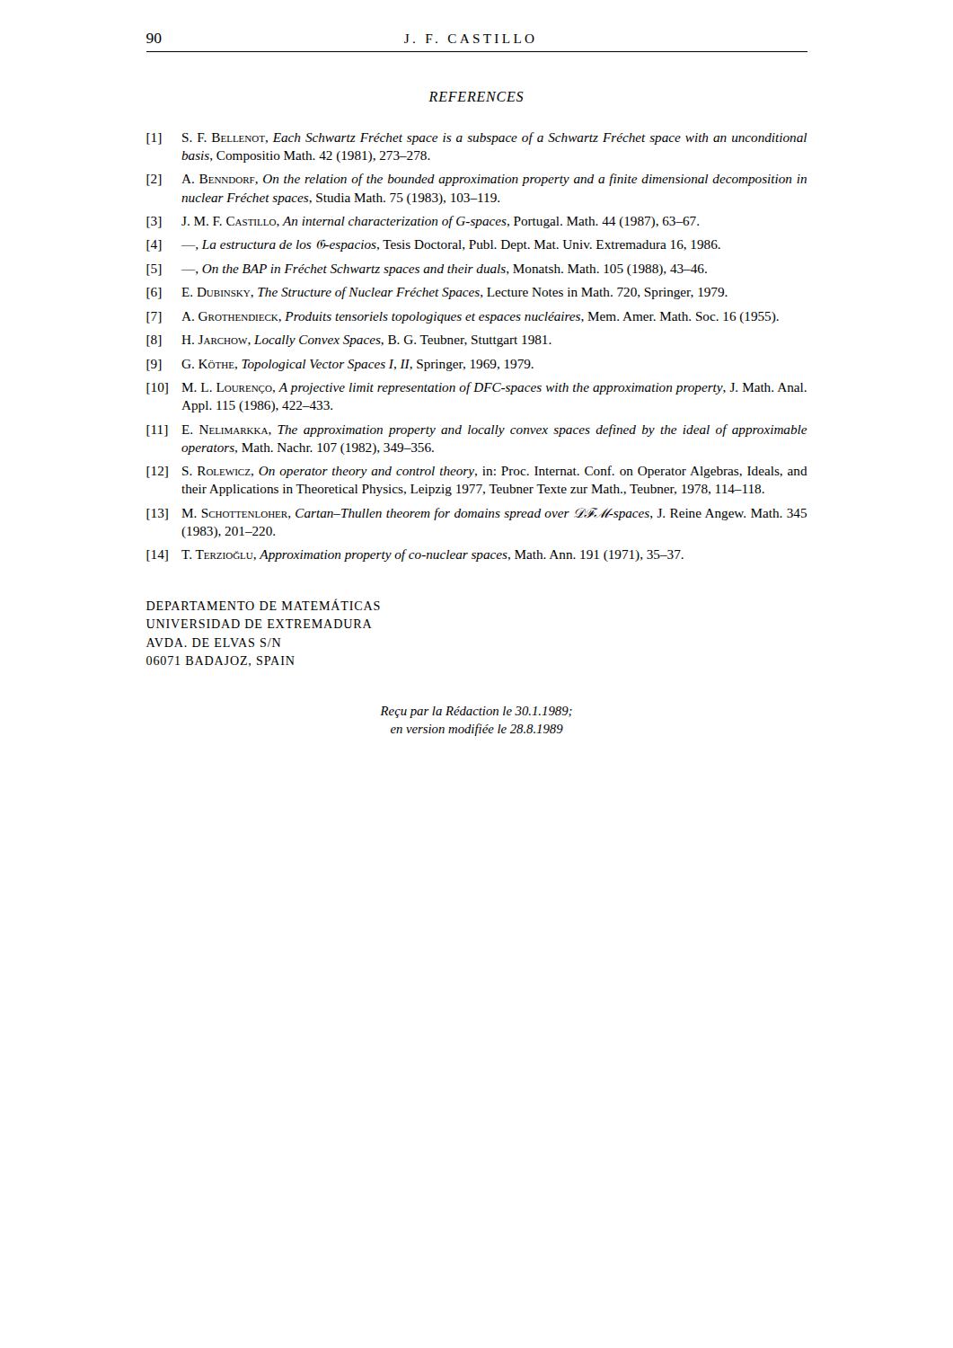90 J. F. CASTILLO
REFERENCES
[1] S. F. Bellenot, Each Schwartz Fréchet space is a subspace of a Schwartz Fréchet space with an unconditional basis, Compositio Math. 42 (1981), 273–278.
[2] A. Benndorf, On the relation of the bounded approximation property and a finite dimensional decomposition in nuclear Fréchet spaces, Studia Math. 75 (1983), 103–119.
[3] J. M. F. Castillo, An internal characterization of G-spaces, Portugal. Math. 44 (1987), 63–67.
[4]—, La estructura de los 𝔊-espacios, Tesis Doctoral, Publ. Dept. Mat. Univ. Extremadura 16, 1986.
[5]—, On the BAP in Fréchet Schwartz spaces and their duals, Monatsh. Math. 105 (1988), 43–46.
[6] E. Dubinsky, The Structure of Nuclear Fréchet Spaces, Lecture Notes in Math. 720, Springer, 1979.
[7] A. Grothendieck, Produits tensoriels topologiques et espaces nucléaires, Mem. Amer. Math. Soc. 16 (1955).
[8] H. Jarchow, Locally Convex Spaces, B. G. Teubner, Stuttgart 1981.
[9] G. Köthe, Topological Vector Spaces I, II, Springer, 1969, 1979.
[10] M. L. Lourenço, A projective limit representation of DFC-spaces with the approximation property, J. Math. Anal. Appl. 115 (1986), 422–433.
[11] E. Nelimarkka, The approximation property and locally convex spaces defined by the ideal of approximable operators, Math. Nachr. 107 (1982), 349–356.
[12] S. Rolewicz, On operator theory and control theory, in: Proc. Internat. Conf. on Operator Algebras, Ideals, and their Applications in Theoretical Physics, Leipzig 1977, Teubner Texte zur Math., Teubner, 1978, 114–118.
[13] M. Schottenloher, Cartan–Thullen theorem for domains spread over 𝒟ℱℳ-spaces, J. Reine Angew. Math. 345 (1983), 201–220.
[14] T. Terzioğlu, Approximation property of co-nuclear spaces, Math. Ann. 191 (1971), 35–37.
DEPARTAMENTO DE MATEMÁTICAS
UNIVERSIDAD DE EXTREMADURA
AVDA. DE ELVAS S/N
06071 BADAJOZ, SPAIN
Reçu par la Rédaction le 30.1.1989;
en version modifiée le 28.8.1989